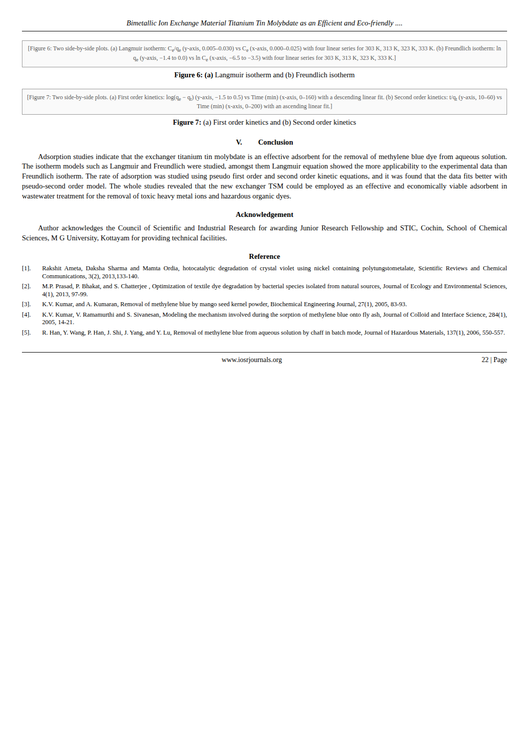Bimetallic Ion Exchange Material Titanium Tin Molybdate as an Efficient and Eco-friendly ....
[Figure 6: Two side-by-side plots. (a) Langmuir isotherm: Ce/qe (y-axis, 0.005–0.030) vs Ce (x-axis, 0.000–0.025) with four linear series for 303 K, 313 K, 323 K, 333 K. (b) Freundlich isotherm: ln qe (y-axis, −1.4 to 0.0) vs ln Ce (x-axis, −6.5 to −3.5) with four linear series for 303 K, 313 K, 323 K, 333 K.]
Figure 6: (a) Langmuir isotherm and (b) Freundlich isotherm
[Figure 7: Two side-by-side plots. (a) First order kinetics: log(qe − qt) (y-axis, −1.5 to 0.5) vs Time (min) (x-axis, 0–160) with a descending linear fit. (b) Second order kinetics: t/qt (y-axis, 10–60) vs Time (min) (x-axis, 0–200) with an ascending linear fit.]
Figure 7: (a) First order kinetics and (b) Second order kinetics
V. Conclusion
Adsorption studies indicate that the exchanger titanium tin molybdate is an effective adsorbent for the removal of methylene blue dye from aqueous solution. The isotherm models such as Langmuir and Freundlich were studied, amongst them Langmuir equation showed the more applicability to the experimental data than Freundlich isotherm. The rate of adsorption was studied using pseudo first order and second order kinetic equations, and it was found that the data fits better with pseudo-second order model. The whole studies revealed that the new exchanger TSM could be employed as an effective and economically viable adsorbent in wastewater treatment for the removal of toxic heavy metal ions and hazardous organic dyes.
Acknowledgement
Author acknowledges the Council of Scientific and Industrial Research for awarding Junior Research Fellowship and STIC, Cochin, School of Chemical Sciences, M G University, Kottayam for providing technical facilities.
Reference
[1]. Rakshit Ameta, Daksha Sharma and Mamta Ordia, hotocatalytic degradation of crystal violet using nickel containing polytungstometalate, Scientific Reviews and Chemical Communications, 3(2), 2013,133-140.
[2]. M.P. Prasad, P. Bhakat, and S. Chatterjee , Optimization of textile dye degradation by bacterial species isolated from natural sources, Journal of Ecology and Environmental Sciences, 4(1), 2013, 97-99.
[3]. K.V. Kumar, and A. Kumaran, Removal of methylene blue by mango seed kernel powder, Biochemical Engineering Journal, 27(1), 2005, 83-93.
[4]. K.V. Kumar, V. Ramamurthi and S. Sivanesan, Modeling the mechanism involved during the sorption of methylene blue onto fly ash, Journal of Colloid and Interface Science, 284(1), 2005, 14-21.
[5]. R. Han, Y. Wang, P. Han, J. Shi, J. Yang, and Y. Lu, Removal of methylene blue from aqueous solution by chaff in batch mode, Journal of Hazardous Materials, 137(1), 2006, 550-557.
www.iosrjournals.org
22 | Page